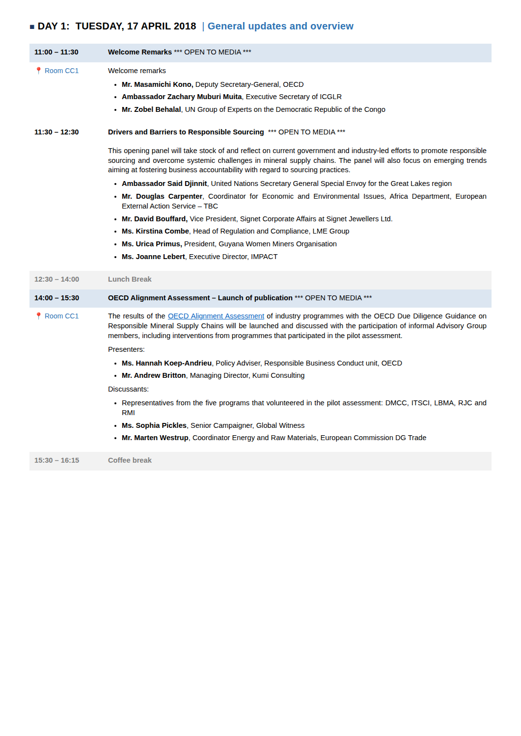■DAY 1: TUESDAY, 17 APRIL 2018 | General updates and overview
| 11:00 – 11:30 | Welcome Remarks *** OPEN TO MEDIA *** |
| 📍 Room CC1 | Welcome remarks Mr. Masamichi Kono, Deputy Secretary-General, OECD Ambassador Zachary Muburi Muita , Executive Secretary of ICGLR Mr. Zobel Behalal , UN Group of Experts on the Democratic Republic of the Congo |
| 11:30 – 12:30 | Drivers and Barriers to Responsible Sourcing *** OPEN TO MEDIA *** |
| | This opening panel will take stock of and reflect on current government and industry-led efforts to promote responsible sourcing and overcome systemic challenges in mineral supply chains. The panel will also focus on emerging trends aiming at fostering business accountability with regard to sourcing practices. Ambassador Said Djinnit , United Nations Secretary General Special Envoy for the Great Lakes region Mr. Douglas Carpenter , Coordinator for Economic and Environmental Issues, Africa Department, European External Action Service – TBC Mr. David Bouffard, Vice President, Signet Corporate Affairs at Signet Jewellers Ltd. Ms. Kirstina Combe , Head of Regulation and Compliance, LME Group Ms. Urica Primus, President, Guyana Women Miners Organisation Ms. Joanne Lebert , Executive Director, IMPACT |
| 12:30 – 14:00 | Lunch Break |
| 14:00 – 15:30 | OECD Alignment Assessment – Launch of publication *** OPEN TO MEDIA *** |
| 📍 Room CC1 | The results of the OECD Alignment Assessment of industry programmes with the OECD Due Diligence Guidance on Responsible Mineral Supply Chains will be launched and discussed with the participation of informal Advisory Group members, including interventions from programmes that participated in the pilot assessment. Presenters: Ms. Hannah Koep-Andrieu , Policy Adviser, Responsible Business Conduct unit, OECD Mr. Andrew Britton , Managing Director, Kumi Consulting Discussants: Representatives from the five programs that volunteered in the pilot assessment: DMCC, ITSCI, LBMA, RJC and RMI Ms. Sophia Pickles , Senior Campaigner, Global Witness Mr. Marten Westrup , Coordinator Energy and Raw Materials, European Commission DG Trade |
| 15:30 – 16:15 | Coffee break |